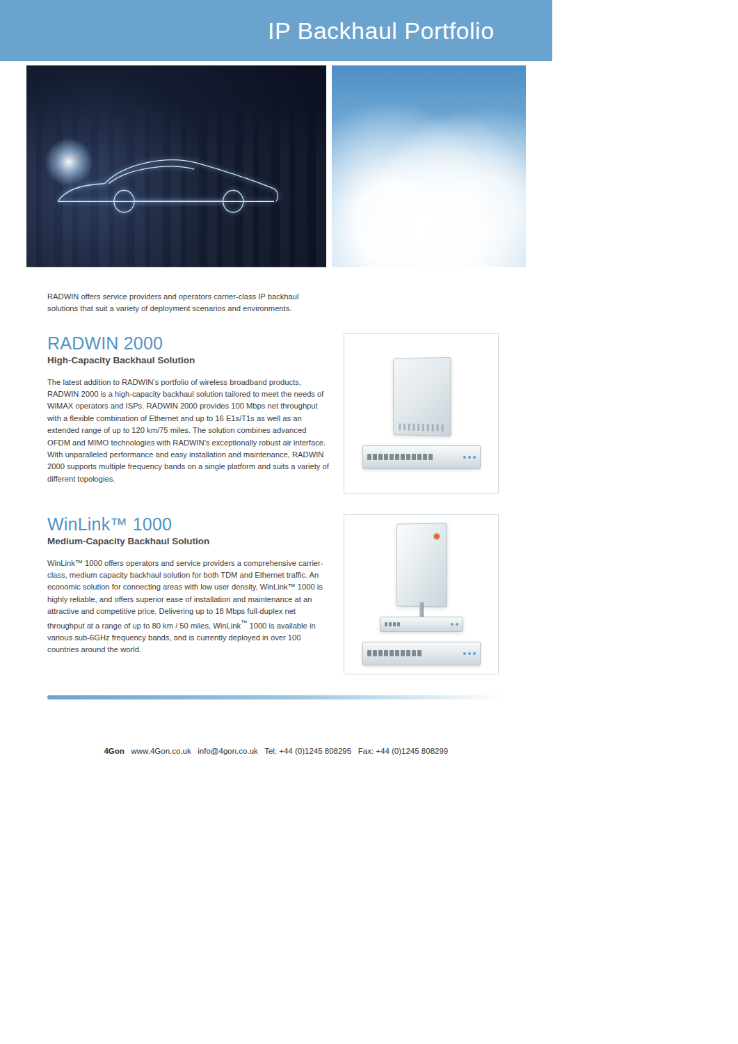IP Backhaul Portfolio
RADWIN offers service providers and operators carrier-class IP backhaul solutions that suit a variety of deployment scenarios and environments.
RADWIN 2000
High-Capacity Backhaul Solution
The latest addition to RADWIN’s portfolio of wireless broadband products, RADWIN 2000 is a high-capacity backhaul solution tailored to meet the needs of WiMAX operators and ISPs. RADWIN 2000 provides 100 Mbps net throughput with a flexible combination of Ethernet and up to 16 E1s/T1s as well as an extended range of up to 120 km/75 miles. The solution combines advanced OFDM and MIMO technologies with RADWIN's exceptionally robust air interface. With unparalleled performance and easy installation and maintenance, RADWIN 2000 supports multiple frequency bands on a single platform and suits a variety of different topologies.
WinLink™ 1000
Medium-Capacity Backhaul Solution
WinLink™ 1000 offers operators and service providers a comprehensive carrier-class, medium capacity backhaul solution for both TDM and Ethernet traffic. An economic solution for connecting areas with low user density, WinLink™ 1000 is highly reliable, and offers superior ease of installation and maintenance at an attractive and competitive price. Delivering up to 18 Mbps full-duplex net throughput at a range of up to 80 km / 50 miles, WinLink™ 1000 is available in various sub-6GHz frequency bands, and is currently deployed in over 100 countries around the world.
4Gon www.4Gon.co.uk info@4gon.co.uk Tel: +44 (0)1245 808295 Fax: +44 (0)1245 808299